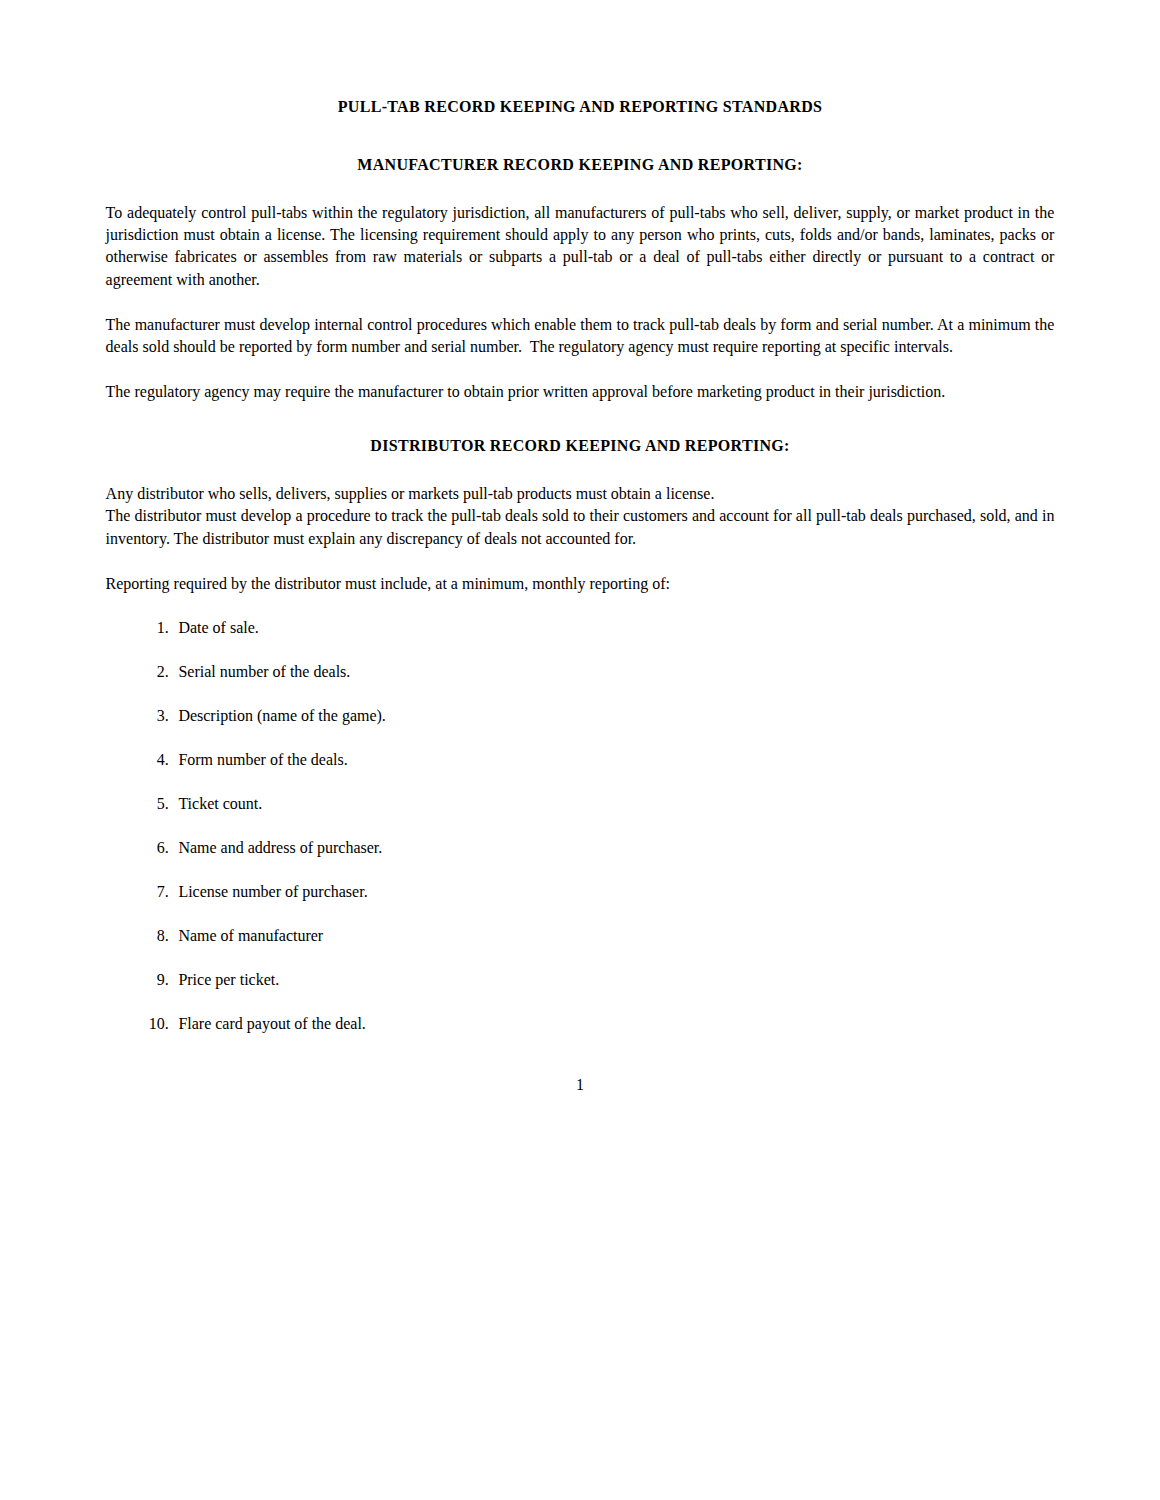Pull-Tab Record Keeping and Reporting Standards
Manufacturer Record Keeping and Reporting:
To adequately control pull-tabs within the regulatory jurisdiction, all manufacturers of pull-tabs who sell, deliver, supply, or market product in the jurisdiction must obtain a license. The licensing requirement should apply to any person who prints, cuts, folds and/or bands, laminates, packs or otherwise fabricates or assembles from raw materials or subparts a pull-tab or a deal of pull-tabs either directly or pursuant to a contract or agreement with another.
The manufacturer must develop internal control procedures which enable them to track pull-tab deals by form and serial number. At a minimum the deals sold should be reported by form number and serial number. The regulatory agency must require reporting at specific intervals.
The regulatory agency may require the manufacturer to obtain prior written approval before marketing product in their jurisdiction.
Distributor Record Keeping and Reporting:
Any distributor who sells, delivers, supplies or markets pull-tab products must obtain a license.
The distributor must develop a procedure to track the pull-tab deals sold to their customers and account for all pull-tab deals purchased, sold, and in inventory. The distributor must explain any discrepancy of deals not accounted for.
Reporting required by the distributor must include, at a minimum, monthly reporting of:
Date of sale.
Serial number of the deals.
Description (name of the game).
Form number of the deals.
Ticket count.
Name and address of purchaser.
License number of purchaser.
Name of manufacturer
Price per ticket.
Flare card payout of the deal.
1